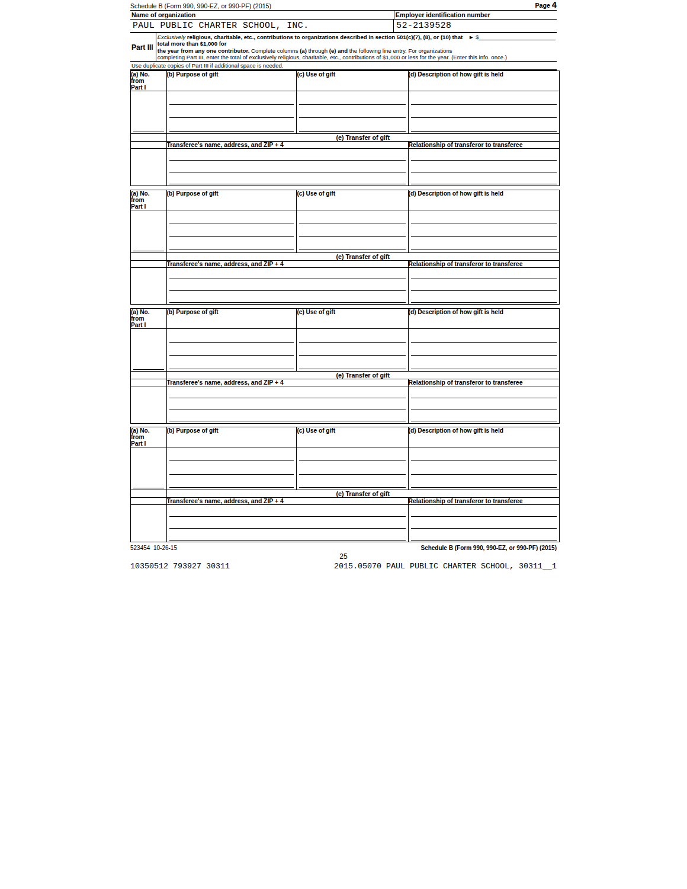Schedule B (Form 990, 990-EZ, or 990-PF) (2015)
Page 4
Name of organization
Employer identification number
PAUL PUBLIC CHARTER SCHOOL, INC.
52-2139528
Part III
► $
Exclusively religious, charitable, etc., contributions to organizations described in section 501(c)(7), (8), or (10) that total more than $1,000 for
the year from any one contributor. Complete columns (a) through (e) and the following line entry. For organizations
completing Part III, enter the total of exclusively religious, charitable, etc., contributions of $1,000 or less for the year. (Enter this info. once.)
Use duplicate copies of Part III if additional space is needed.
| (a) No. from Part I | (b) Purpose of gift | (c) Use of gift | (d) Description of how gift is held |
| | (e) Transfer of gift |
| | Transferee's name, address, and ZIP + 4 | Relationship of transferor to transferee |
| (a) No. from Part I | (b) Purpose of gift | (c) Use of gift | (d) Description of how gift is held |
| | (e) Transfer of gift |
| | Transferee's name, address, and ZIP + 4 | Relationship of transferor to transferee |
| (a) No. from Part I | (b) Purpose of gift | (c) Use of gift | (d) Description of how gift is held |
| | (e) Transfer of gift |
| | Transferee's name, address, and ZIP + 4 | Relationship of transferor to transferee |
| (a) No. from Part I | (b) Purpose of gift | (c) Use of gift | (d) Description of how gift is held |
| | (e) Transfer of gift |
| | Transferee's name, address, and ZIP + 4 | Relationship of transferor to transferee |
523454 10-26-15
Schedule B (Form 990, 990-EZ, or 990-PF) (2015)
25
10350512 793927 30311
2015.05070 PAUL PUBLIC CHARTER SCHOOL, 30311__1